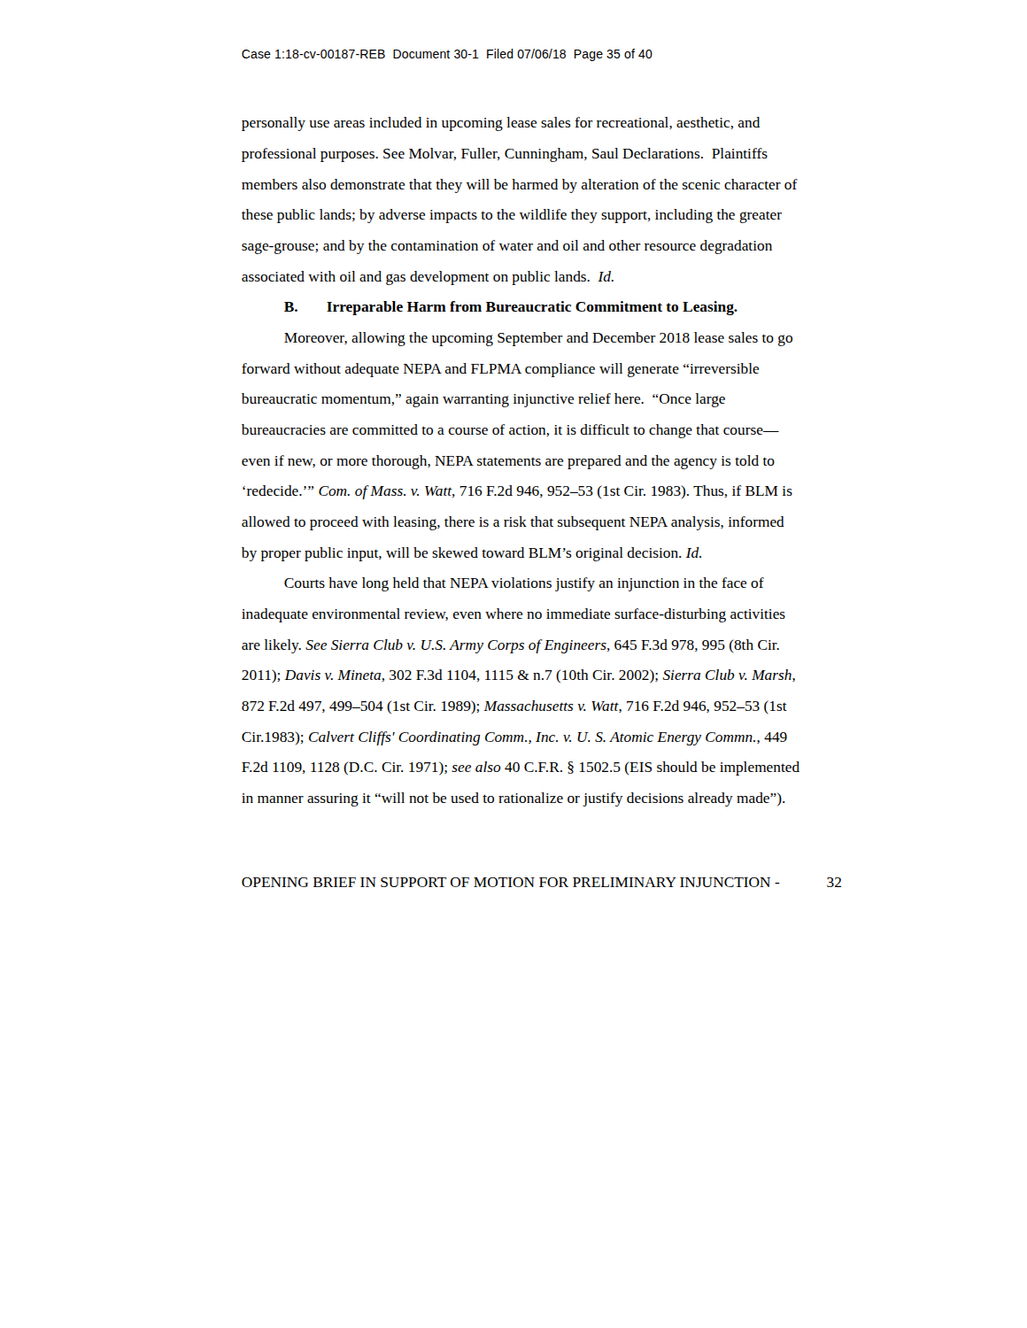Case 1:18-cv-00187-REB Document 30-1 Filed 07/06/18 Page 35 of 40
personally use areas included in upcoming lease sales for recreational, aesthetic, and professional purposes. See Molvar, Fuller, Cunningham, Saul Declarations. Plaintiffs members also demonstrate that they will be harmed by alteration of the scenic character of these public lands; by adverse impacts to the wildlife they support, including the greater sage-grouse; and by the contamination of water and oil and other resource degradation associated with oil and gas development on public lands. Id.
B. Irreparable Harm from Bureaucratic Commitment to Leasing.
Moreover, allowing the upcoming September and December 2018 lease sales to go forward without adequate NEPA and FLPMA compliance will generate “irreversible bureaucratic momentum,” again warranting injunctive relief here. “Once large bureaucracies are committed to a course of action, it is difficult to change that course—even if new, or more thorough, NEPA statements are prepared and the agency is told to ‘redecide.’” Com. of Mass. v. Watt, 716 F.2d 946, 952–53 (1st Cir. 1983). Thus, if BLM is allowed to proceed with leasing, there is a risk that subsequent NEPA analysis, informed by proper public input, will be skewed toward BLM’s original decision. Id.
Courts have long held that NEPA violations justify an injunction in the face of inadequate environmental review, even where no immediate surface-disturbing activities are likely. See Sierra Club v. U.S. Army Corps of Engineers, 645 F.3d 978, 995 (8th Cir. 2011); Davis v. Mineta, 302 F.3d 1104, 1115 & n.7 (10th Cir. 2002); Sierra Club v. Marsh, 872 F.2d 497, 499–504 (1st Cir. 1989); Massachusetts v. Watt, 716 F.2d 946, 952–53 (1st Cir.1983); Calvert Cliffs' Coordinating Comm., Inc. v. U. S. Atomic Energy Commn., 449 F.2d 1109, 1128 (D.C. Cir. 1971); see also 40 C.F.R. § 1502.5 (EIS should be implemented in manner assuring it “will not be used to rationalize or justify decisions already made”).
OPENING BRIEF IN SUPPORT OF MOTION FOR PRELIMINARY INJUNCTION - 32